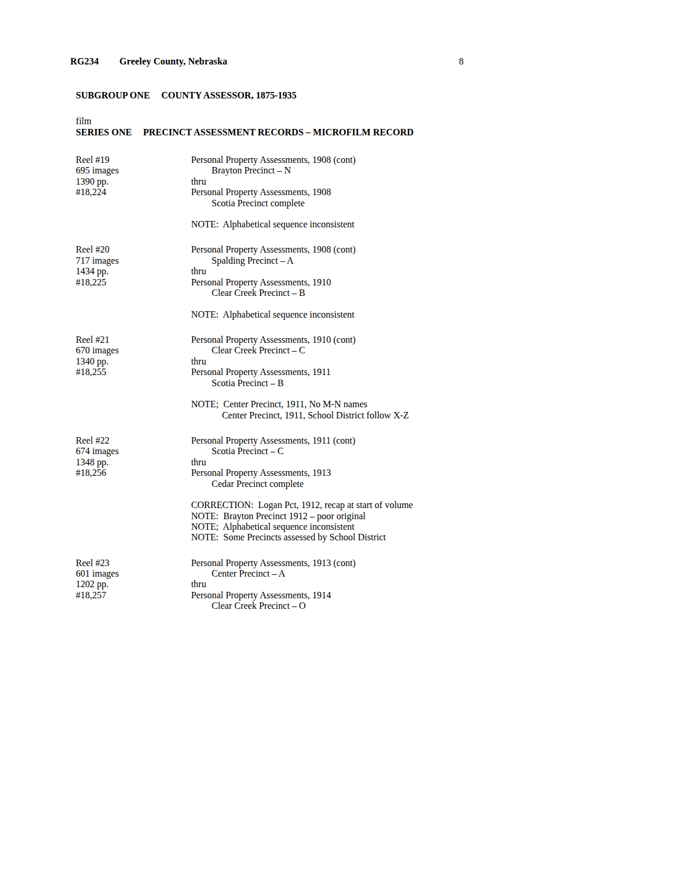RG234 Greeley County, Nebraska
8
SUBGROUP ONECOUNTY ASSESSOR, 1875-1935
film
SERIES ONEPRECINCT ASSESSMENT RECORDS – MICROFILM RECORD
| Reel #19 695 images 1390 pp. #18,224 | Personal Property Assessments, 1908 (cont) Brayton Precinct – N thru Personal Property Assessments, 1908 Scotia Precinct complete NOTE: Alphabetical sequence inconsistent |
| Reel #20 717 images 1434 pp. #18,225 | Personal Property Assessments, 1908 (cont) Spalding Precinct – A thru Personal Property Assessments, 1910 Clear Creek Precinct – B NOTE: Alphabetical sequence inconsistent |
| Reel #21 670 images 1340 pp. #18,255 | Personal Property Assessments, 1910 (cont) Clear Creek Precinct – C thru Personal Property Assessments, 1911 Scotia Precinct – B NOTE; Center Precinct, 1911, No M-N names Center Precinct, 1911, School District follow X-Z |
| Reel #22 674 images 1348 pp. #18,256 | Personal Property Assessments, 1911 (cont) Scotia Precinct – C thru Personal Property Assessments, 1913 Cedar Precinct complete CORRECTION: Logan Pct, 1912, recap at start of volume NOTE: Brayton Precinct 1912 – poor original NOTE; Alphabetical sequence inconsistent NOTE: Some Precincts assessed by School District |
| Reel #23 601 images 1202 pp. #18,257 | Personal Property Assessments, 1913 (cont) Center Precinct – A thru Personal Property Assessments, 1914 Clear Creek Precinct – O |